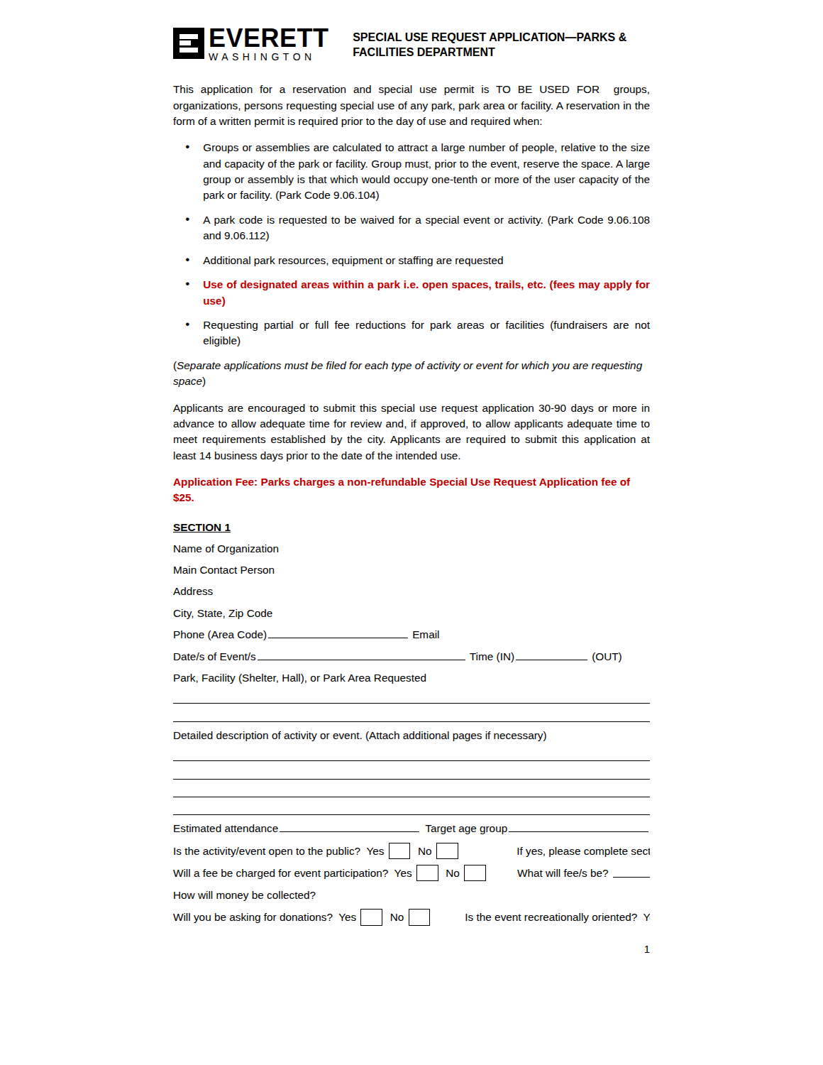EVERETT WASHINGTON
SPECIAL USE REQUEST APPLICATION—PARKS & FACILITIES DEPARTMENT
This application for a reservation and special use permit is TO BE USED FOR groups, organizations, persons requesting special use of any park, park area or facility. A reservation in the form of a written permit is required prior to the day of use and required when:
Groups or assemblies are calculated to attract a large number of people, relative to the size and capacity of the park or facility. Group must, prior to the event, reserve the space. A large group or assembly is that which would occupy one-tenth or more of the user capacity of the park or facility. (Park Code 9.06.104)
A park code is requested to be waived for a special event or activity. (Park Code 9.06.108 and 9.06.112)
Additional park resources, equipment or staffing are requested
Use of designated areas within a park i.e. open spaces, trails, etc. (fees may apply for use)
Requesting partial or full fee reductions for park areas or facilities (fundraisers are not eligible)
(Separate applications must be filed for each type of activity or event for which you are requesting space)
Applicants are encouraged to submit this special use request application 30-90 days or more in advance to allow adequate time for review and, if approved, to allow applicants adequate time to meet requirements established by the city. Applicants are required to submit this application at least 14 business days prior to the date of the intended use.
Application Fee: Parks charges a non-refundable Special Use Request Application fee of $25.
SECTION 1
Name of Organization
Main Contact Person
Address
City, State, Zip Code
Phone (Area Code) Email
Date/s of Event/s Time (IN) (OUT)
Park, Facility (Shelter, Hall), or Park Area Requested
Detailed description of activity or event. (Attach additional pages if necessary)
Estimated attendance Target age group
Is the activity/event open to the public? Yes No If yes, please complete section 2 on next page.
Will a fee be charged for event participation? Yes No What will fee/s be?
How will money be collected?
Will you be asking for donations? Yes No Is the event recreationally oriented? Yes No
1